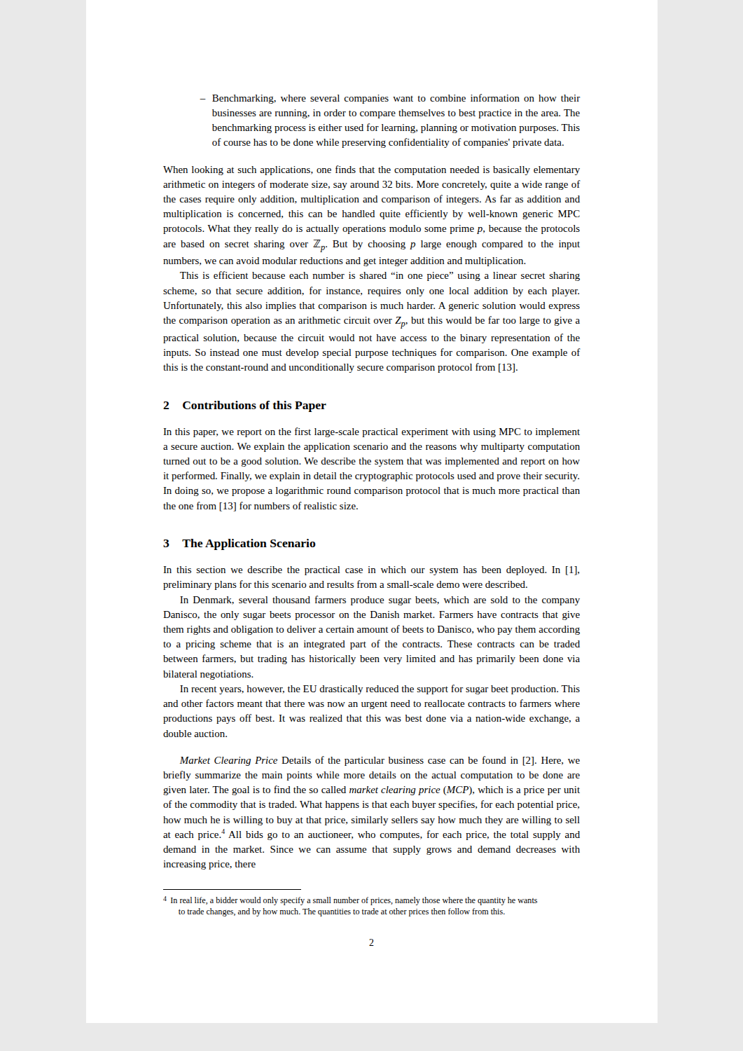Benchmarking, where several companies want to combine information on how their businesses are running, in order to compare themselves to best practice in the area. The benchmarking process is either used for learning, planning or motivation purposes. This of course has to be done while preserving confidentiality of companies' private data.
When looking at such applications, one finds that the computation needed is basically elementary arithmetic on integers of moderate size, say around 32 bits. More concretely, quite a wide range of the cases require only addition, multiplication and comparison of integers. As far as addition and multiplication is concerned, this can be handled quite efficiently by well-known generic MPC protocols. What they really do is actually operations modulo some prime p, because the protocols are based on secret sharing over ℤp. But by choosing p large enough compared to the input numbers, we can avoid modular reductions and get integer addition and multiplication.
This is efficient because each number is shared “in one piece” using a linear secret sharing scheme, so that secure addition, for instance, requires only one local addition by each player. Unfortunately, this also implies that comparison is much harder. A generic solution would express the comparison operation as an arithmetic circuit over Zp, but this would be far too large to give a practical solution, because the circuit would not have access to the binary representation of the inputs. So instead one must develop special purpose techniques for comparison. One example of this is the constant-round and unconditionally secure comparison protocol from [13].
2 Contributions of this Paper
In this paper, we report on the first large-scale practical experiment with using MPC to implement a secure auction. We explain the application scenario and the reasons why multiparty computation turned out to be a good solution. We describe the system that was implemented and report on how it performed. Finally, we explain in detail the cryptographic protocols used and prove their security. In doing so, we propose a logarithmic round comparison protocol that is much more practical than the one from [13] for numbers of realistic size.
3 The Application Scenario
In this section we describe the practical case in which our system has been deployed. In [1], preliminary plans for this scenario and results from a small-scale demo were described.
In Denmark, several thousand farmers produce sugar beets, which are sold to the company Danisco, the only sugar beets processor on the Danish market. Farmers have contracts that give them rights and obligation to deliver a certain amount of beets to Danisco, who pay them according to a pricing scheme that is an integrated part of the contracts. These contracts can be traded between farmers, but trading has historically been very limited and has primarily been done via bilateral negotiations.
In recent years, however, the EU drastically reduced the support for sugar beet production. This and other factors meant that there was now an urgent need to reallocate contracts to farmers where productions pays off best. It was realized that this was best done via a nation-wide exchange, a double auction.
Market Clearing Price Details of the particular business case can be found in [2]. Here, we briefly summarize the main points while more details on the actual computation to be done are given later. The goal is to find the so called market clearing price (MCP), which is a price per unit of the commodity that is traded. What happens is that each buyer specifies, for each potential price, how much he is willing to buy at that price, similarly sellers say how much they are willing to sell at each price.4 All bids go to an auctioneer, who computes, for each price, the total supply and demand in the market. Since we can assume that supply grows and demand decreases with increasing price, there
4 In real life, a bidder would only specify a small number of prices, namely those where the quantity he wants to trade changes, and by how much. The quantities to trade at other prices then follow from this.
2